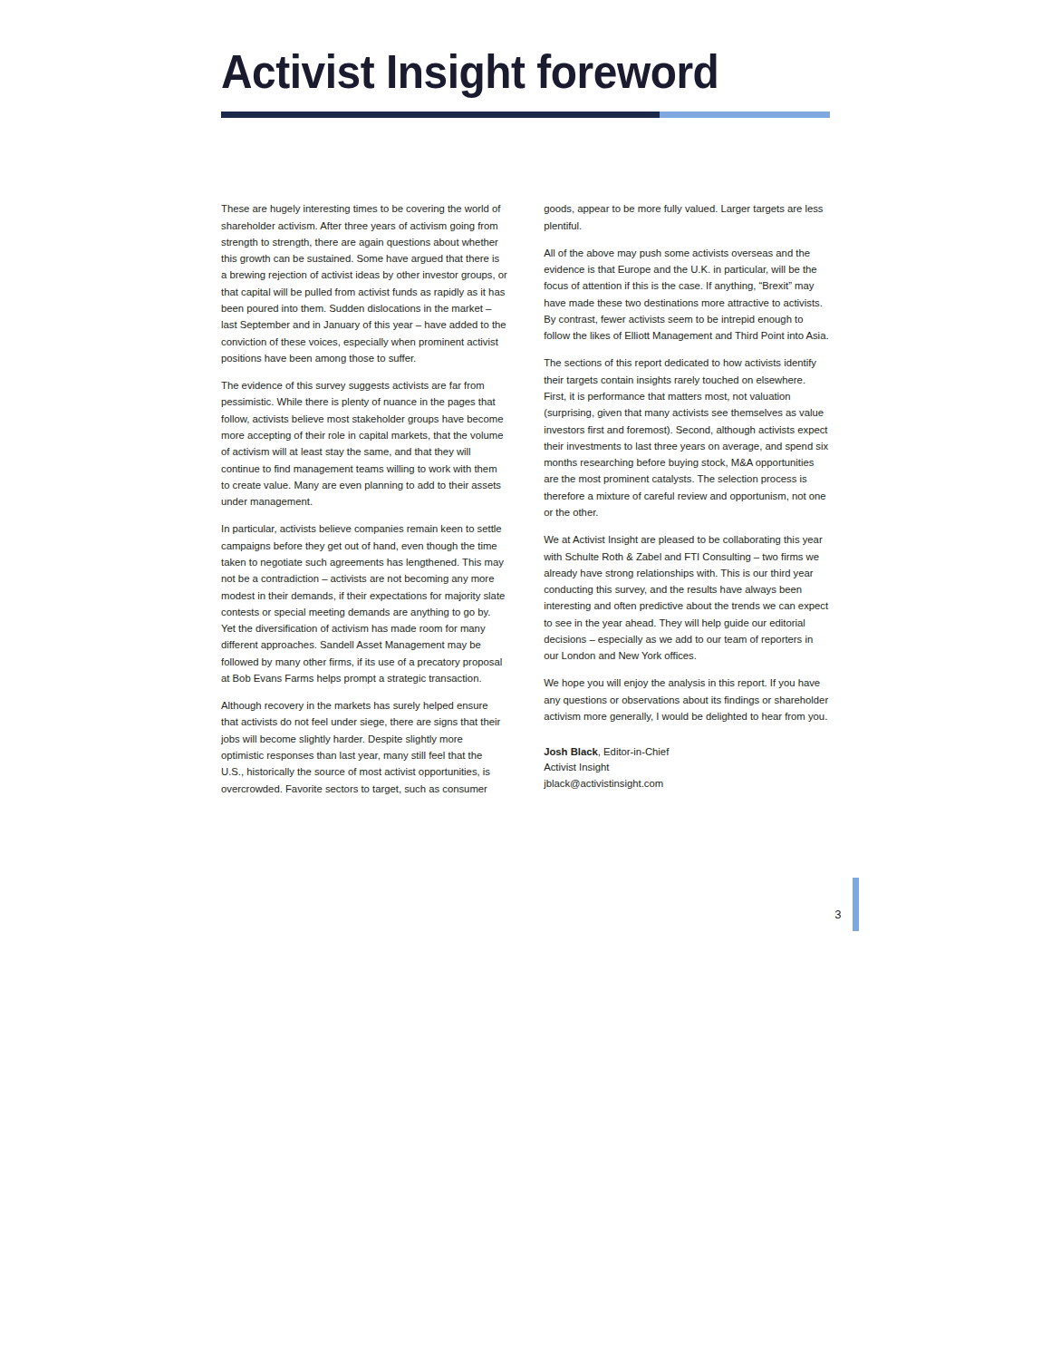Activist Insight foreword
These are hugely interesting times to be covering the world of shareholder activism. After three years of activism going from strength to strength, there are again questions about whether this growth can be sustained. Some have argued that there is a brewing rejection of activist ideas by other investor groups, or that capital will be pulled from activist funds as rapidly as it has been poured into them. Sudden dislocations in the market – last September and in January of this year – have added to the conviction of these voices, especially when prominent activist positions have been among those to suffer.
The evidence of this survey suggests activists are far from pessimistic. While there is plenty of nuance in the pages that follow, activists believe most stakeholder groups have become more accepting of their role in capital markets, that the volume of activism will at least stay the same, and that they will continue to find management teams willing to work with them to create value. Many are even planning to add to their assets under management.
In particular, activists believe companies remain keen to settle campaigns before they get out of hand, even though the time taken to negotiate such agreements has lengthened. This may not be a contradiction – activists are not becoming any more modest in their demands, if their expectations for majority slate contests or special meeting demands are anything to go by. Yet the diversification of activism has made room for many different approaches. Sandell Asset Management may be followed by many other firms, if its use of a precatory proposal at Bob Evans Farms helps prompt a strategic transaction.
Although recovery in the markets has surely helped ensure that activists do not feel under siege, there are signs that their jobs will become slightly harder. Despite slightly more optimistic responses than last year, many still feel that the U.S., historically the source of most activist opportunities, is overcrowded. Favorite sectors to target, such as consumer goods, appear to be more fully valued. Larger targets are less plentiful.
All of the above may push some activists overseas and the evidence is that Europe and the U.K. in particular, will be the focus of attention if this is the case. If anything, “Brexit” may have made these two destinations more attractive to activists. By contrast, fewer activists seem to be intrepid enough to follow the likes of Elliott Management and Third Point into Asia.
The sections of this report dedicated to how activists identify their targets contain insights rarely touched on elsewhere. First, it is performance that matters most, not valuation (surprising, given that many activists see themselves as value investors first and foremost). Second, although activists expect their investments to last three years on average, and spend six months researching before buying stock, M&A opportunities are the most prominent catalysts. The selection process is therefore a mixture of careful review and opportunism, not one or the other.
We at Activist Insight are pleased to be collaborating this year with Schulte Roth & Zabel and FTI Consulting – two firms we already have strong relationships with. This is our third year conducting this survey, and the results have always been interesting and often predictive about the trends we can expect to see in the year ahead. They will help guide our editorial decisions – especially as we add to our team of reporters in our London and New York offices.
We hope you will enjoy the analysis in this report. If you have any questions or observations about its findings or shareholder activism more generally, I would be delighted to hear from you.
Josh Black, Editor-in-Chief
Activist Insight
jblack@activistinsight.com
3